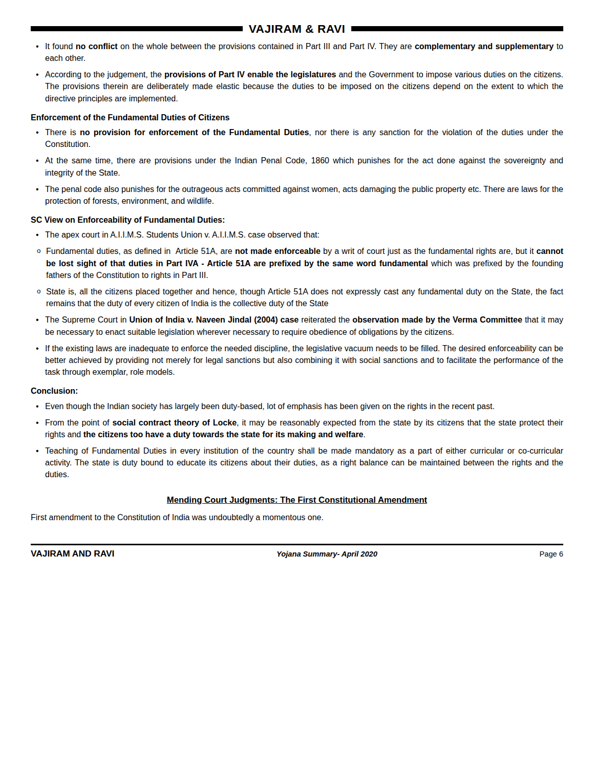VAJIRAM & RAVI
It found no conflict on the whole between the provisions contained in Part III and Part IV. They are complementary and supplementary to each other.
According to the judgement, the provisions of Part IV enable the legislatures and the Government to impose various duties on the citizens. The provisions therein are deliberately made elastic because the duties to be imposed on the citizens depend on the extent to which the directive principles are implemented.
Enforcement of the Fundamental Duties of Citizens
There is no provision for enforcement of the Fundamental Duties, nor there is any sanction for the violation of the duties under the Constitution.
At the same time, there are provisions under the Indian Penal Code, 1860 which punishes for the act done against the sovereignty and integrity of the State.
The penal code also punishes for the outrageous acts committed against women, acts damaging the public property etc. There are laws for the protection of forests, environment, and wildlife.
SC View on Enforceability of Fundamental Duties:
The apex court in A.I.I.M.S. Students Union v. A.I.I.M.S. case observed that:
Fundamental duties, as defined in Article 51A, are not made enforceable by a writ of court just as the fundamental rights are, but it cannot be lost sight of that duties in Part IVA - Article 51A are prefixed by the same word fundamental which was prefixed by the founding fathers of the Constitution to rights in Part III.
State is, all the citizens placed together and hence, though Article 51A does not expressly cast any fundamental duty on the State, the fact remains that the duty of every citizen of India is the collective duty of the State
The Supreme Court in Union of India v. Naveen Jindal (2004) case reiterated the observation made by the Verma Committee that it may be necessary to enact suitable legislation wherever necessary to require obedience of obligations by the citizens.
If the existing laws are inadequate to enforce the needed discipline, the legislative vacuum needs to be filled. The desired enforceability can be better achieved by providing not merely for legal sanctions but also combining it with social sanctions and to facilitate the performance of the task through exemplar, role models.
Conclusion:
Even though the Indian society has largely been duty-based, lot of emphasis has been given on the rights in the recent past.
From the point of social contract theory of Locke, it may be reasonably expected from the state by its citizens that the state protect their rights and the citizens too have a duty towards the state for its making and welfare.
Teaching of Fundamental Duties in every institution of the country shall be made mandatory as a part of either curricular or co-curricular activity. The state is duty bound to educate its citizens about their duties, as a right balance can be maintained between the rights and the duties.
Mending Court Judgments: The First Constitutional Amendment
First amendment to the Constitution of India was undoubtedly a momentous one.
VAJIRAM AND RAVI
Yojana Summary- April 2020
Page 6